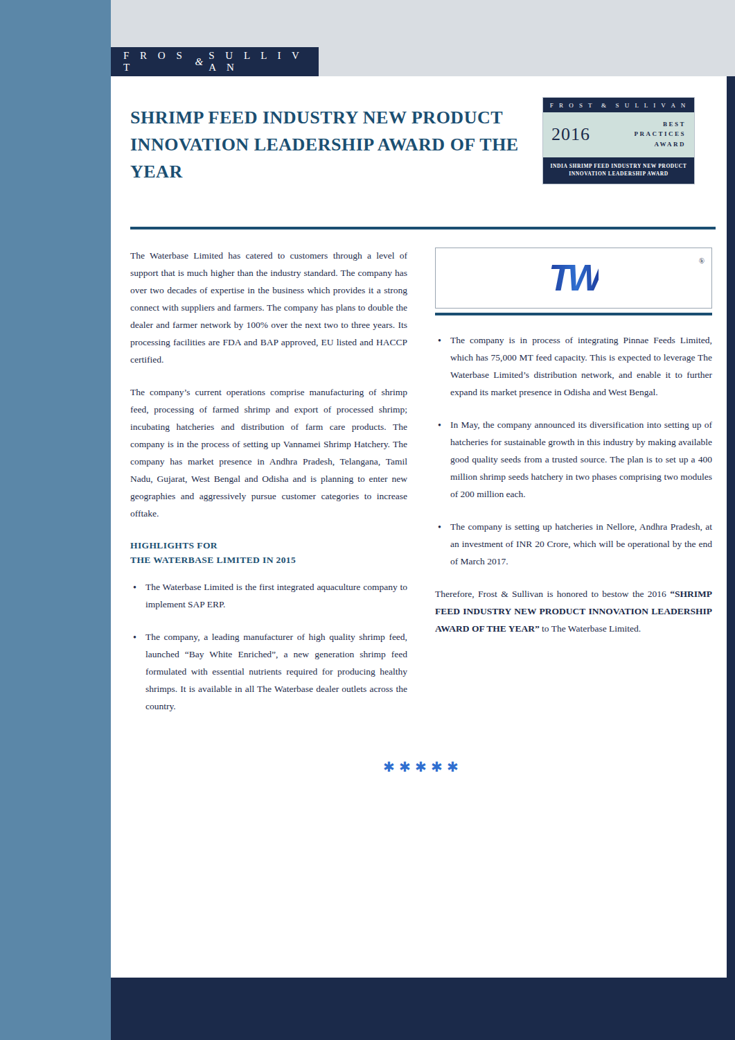F R O S T & S U L L I V A N
Shrimp Feed Industry New Product Innovation Leadership Award of the Year
F R O S T & S U L L I V A N
2016
BEST
PRACTICES
AWARD
INDIA SHRIMP FEED INDUSTRY NEW PRODUCT
INNOVATION LEADERSHIP AWARD
The Waterbase Limited has catered to customers through a level of support that is much higher than the industry standard. The company has over two decades of expertise in the business which provides it a strong connect with suppliers and farmers. The company has plans to double the dealer and farmer network by 100% over the next two to three years. Its processing facilities are FDA and BAP approved, EU listed and HACCP certified.
The company’s current operations comprise manufacturing of shrimp feed, processing of farmed shrimp and export of processed shrimp; incubating hatcheries and distribution of farm care products. The company is in the process of setting up Vannamei Shrimp Hatchery. The company has market presence in Andhra Pradesh, Telangana, Tamil Nadu, Gujarat, West Bengal and Odisha and is planning to enter new geographies and aggressively pursue customer categories to increase offtake.
Highlights for
The Waterbase Limited in 2015
The Waterbase Limited is the first integrated aquaculture company to implement SAP ERP.
The company, a leading manufacturer of high quality shrimp feed, launched “Bay White Enriched”, a new generation shrimp feed formulated with essential nutrients required for producing healthy shrimps. It is available in all The Waterbase dealer outlets across the country.
® TW
The company is in process of integrating Pinnae Feeds Limited, which has 75,000 MT feed capacity. This is expected to leverage The Waterbase Limited’s distribution network, and enable it to further expand its market presence in Odisha and West Bengal.
In May, the company announced its diversification into setting up of hatcheries for sustainable growth in this industry by making available good quality seeds from a trusted source. The plan is to set up a 400 million shrimp seeds hatchery in two phases comprising two modules of 200 million each.
The company is setting up hatcheries in Nellore, Andhra Pradesh, at an investment of INR 20 Crore, which will be operational by the end of March 2017.
Therefore, Frost & Sullivan is honored to bestow the 2016 “SHRIMP FEED INDUSTRY NEW PRODUCT INNOVATION LEADERSHIP AWARD OF THE YEAR” to The Waterbase Limited.
✱✱✱✱✱